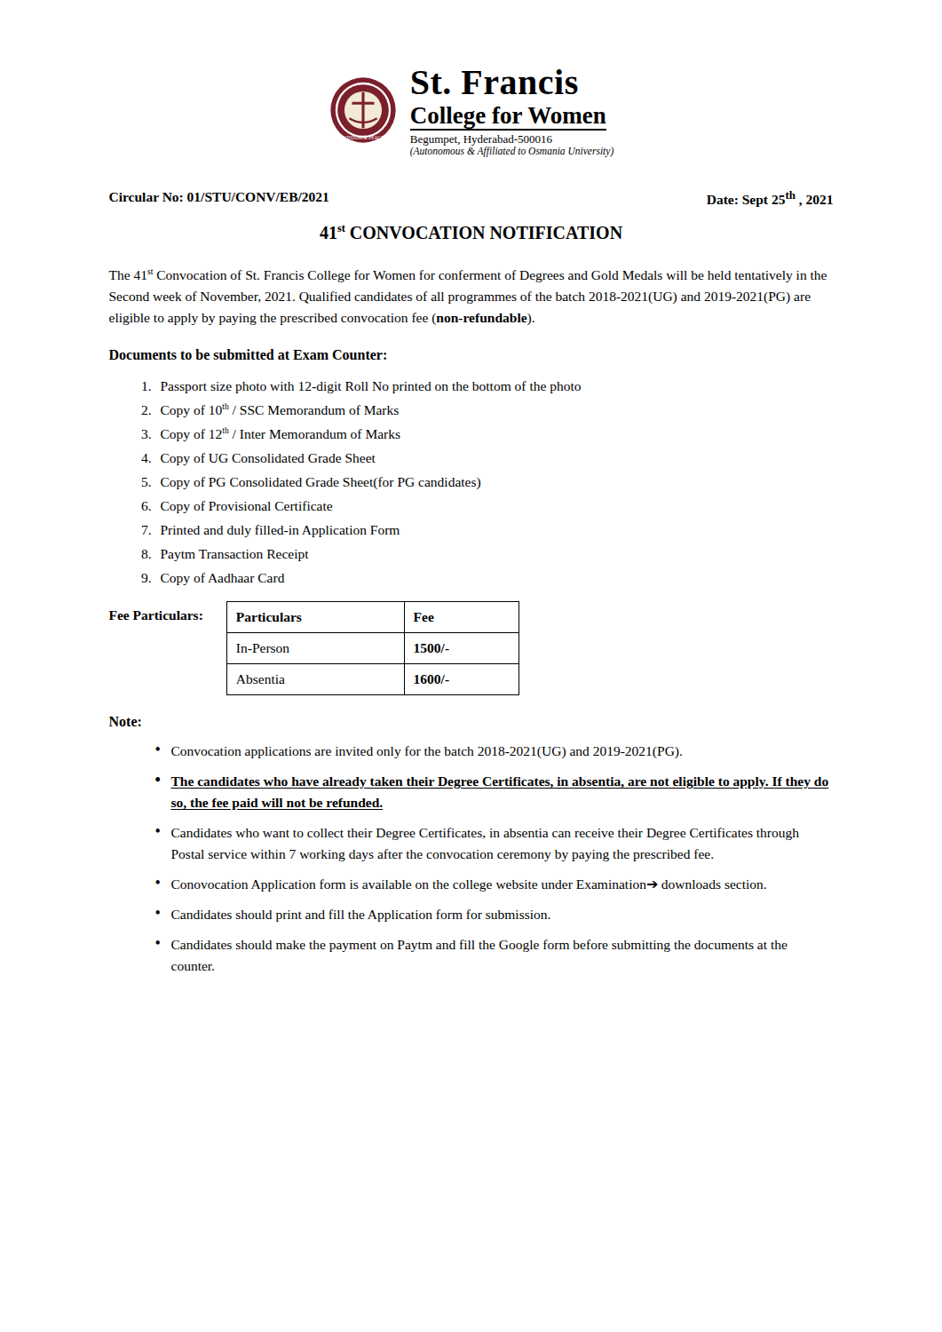WISDOM & PEACE
St. Francis
College for Women
Begumpet, Hyderabad-500016
(Autonomous & Affiliated to Osmania University)
Circular No: 01/STU/CONV/EB/2021 Date: Sept 25th , 2021
41st CONVOCATION NOTIFICATION
The 41st Convocation of St. Francis College for Women for conferment of Degrees and Gold Medals will be held tentatively in the Second week of November, 2021. Qualified candidates of all programmes of the batch 2018-2021(UG) and 2019-2021(PG) are eligible to apply by paying the prescribed convocation fee (non-refundable).
Documents to be submitted at Exam Counter:
Passport size photo with 12-digit Roll No printed on the bottom of the photo
Copy of 10th / SSC Memorandum of Marks
Copy of 12th / Inter Memorandum of Marks
Copy of UG Consolidated Grade Sheet
Copy of PG Consolidated Grade Sheet(for PG candidates)
Copy of Provisional Certificate
Printed and duly filled-in Application Form
Paytm Transaction Receipt
Copy of Aadhaar Card
Fee Particulars:
| Particulars | Fee |
| --- | --- |
| In-Person | 1500/- |
| Absentia | 1600/- |
Note:
Convocation applications are invited only for the batch 2018-2021(UG) and 2019-2021(PG).
The candidates who have already taken their Degree Certificates, in absentia, are not eligible to apply. If they do so, the fee paid will not be refunded.
Candidates who want to collect their Degree Certificates, in absentia can receive their Degree Certificates through Postal service within 7 working days after the convocation ceremony by paying the prescribed fee.
Conovocation Application form is available on the college website under Examination➔ downloads section.
Candidates should print and fill the Application form for submission.
Candidates should make the payment on Paytm and fill the Google form before submitting the documents at the counter.